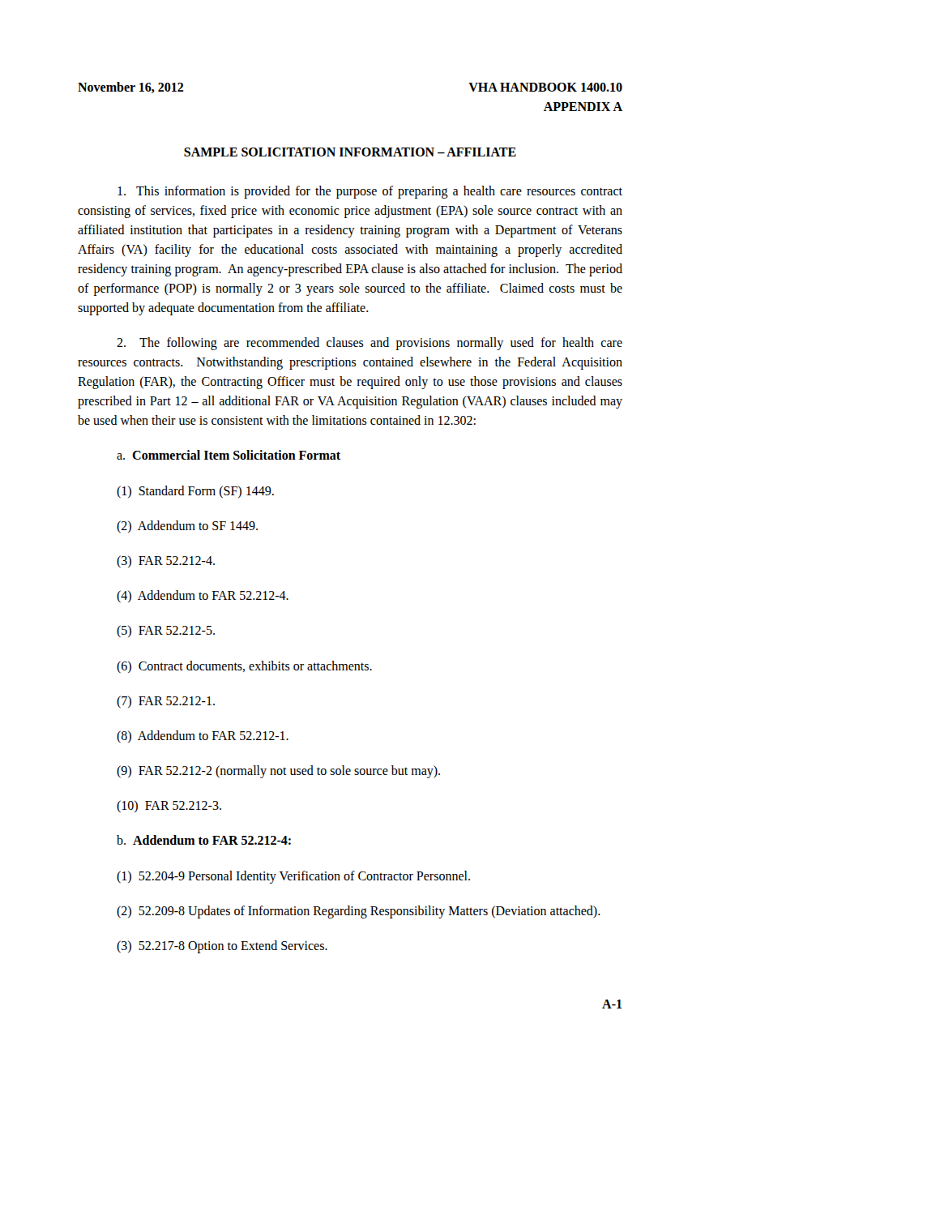November 16, 2012
VHA HANDBOOK 1400.10
APPENDIX A
SAMPLE SOLICITATION INFORMATION – AFFILIATE
1. This information is provided for the purpose of preparing a health care resources contract consisting of services, fixed price with economic price adjustment (EPA) sole source contract with an affiliated institution that participates in a residency training program with a Department of Veterans Affairs (VA) facility for the educational costs associated with maintaining a properly accredited residency training program. An agency-prescribed EPA clause is also attached for inclusion. The period of performance (POP) is normally 2 or 3 years sole sourced to the affiliate. Claimed costs must be supported by adequate documentation from the affiliate.
2. The following are recommended clauses and provisions normally used for health care resources contracts. Notwithstanding prescriptions contained elsewhere in the Federal Acquisition Regulation (FAR), the Contracting Officer must be required only to use those provisions and clauses prescribed in Part 12 – all additional FAR or VA Acquisition Regulation (VAAR) clauses included may be used when their use is consistent with the limitations contained in 12.302:
a. Commercial Item Solicitation Format
(1) Standard Form (SF) 1449.
(2) Addendum to SF 1449.
(3) FAR 52.212-4.
(4) Addendum to FAR 52.212-4.
(5) FAR 52.212-5.
(6) Contract documents, exhibits or attachments.
(7) FAR 52.212-1.
(8) Addendum to FAR 52.212-1.
(9) FAR 52.212-2 (normally not used to sole source but may).
(10) FAR 52.212-3.
b. Addendum to FAR 52.212-4:
(1) 52.204-9 Personal Identity Verification of Contractor Personnel.
(2) 52.209-8 Updates of Information Regarding Responsibility Matters (Deviation attached).
(3) 52.217-8 Option to Extend Services.
A-1